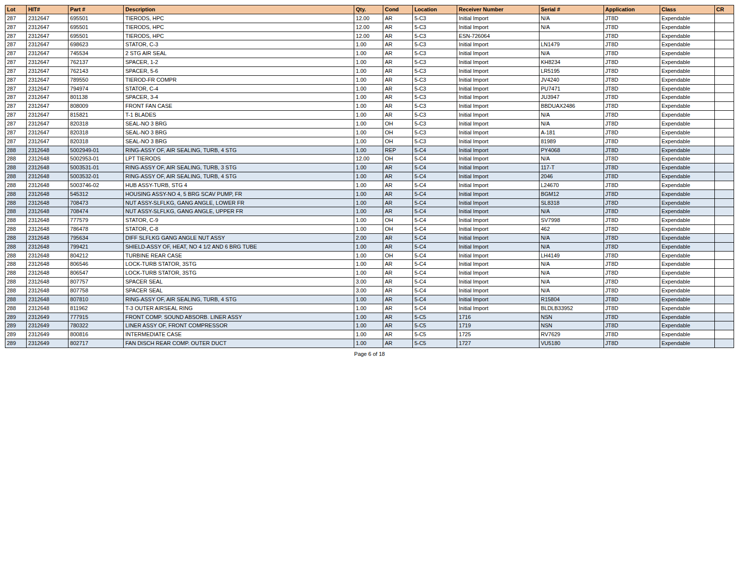| Lot | HIT# | Part # | Description | Qty. | Cond | Location | Receiver Number | Serial # | Application | Class | CR |
| --- | --- | --- | --- | --- | --- | --- | --- | --- | --- | --- | --- |
| 287 | 2312647 | 695501 | TIERODS, HPC | 12.00 | AR | 5-C3 | Initial Import | N/A | JT8D | Expendable | |
| 287 | 2312647 | 695501 | TIERODS, HPC | 12.00 | AR | 5-C3 | Initial Import | N/A | JT8D | Expendable | |
| 287 | 2312647 | 695501 | TIERODS, HPC | 12.00 | AR | 5-C3 | ESN-726064 | | JT8D | Expendable | |
| 287 | 2312647 | 698623 | STATOR, C-3 | 1.00 | AR | 5-C3 | Initial Import | LN1479 | JT8D | Expendable | |
| 287 | 2312647 | 745534 | 2 STG AIR SEAL | 1.00 | AR | 5-C3 | Initial Import | N/A | JT8D | Expendable | |
| 287 | 2312647 | 762137 | SPACER, 1-2 | 1.00 | AR | 5-C3 | Initial Import | KH8234 | JT8D | Expendable | |
| 287 | 2312647 | 762143 | SPACER, 5-6 | 1.00 | AR | 5-C3 | Initial Import | LR5195 | JT8D | Expendable | |
| 287 | 2312647 | 789550 | TIEROD-FR COMPR | 1.00 | AR | 5-C3 | Initial Import | JV4240 | JT8D | Expendable | |
| 287 | 2312647 | 794974 | STATOR, C-4 | 1.00 | AR | 5-C3 | Initial Import | PU7471 | JT8D | Expendable | |
| 287 | 2312647 | 801138 | SPACER, 3-4 | 1.00 | AR | 5-C3 | Initial Import | JU3947 | JT8D | Expendable | |
| 287 | 2312647 | 808009 | FRONT FAN CASE | 1.00 | AR | 5-C3 | Initial Import | BBDUAX2486 | JT8D | Expendable | |
| 287 | 2312647 | 815821 | T-1 BLADES | 1.00 | AR | 5-C3 | Initial Import | N/A | JT8D | Expendable | |
| 287 | 2312647 | 820318 | SEAL-NO 3 BRG | 1.00 | OH | 5-C3 | Initial Import | N/A | JT8D | Expendable | |
| 287 | 2312647 | 820318 | SEAL-NO 3 BRG | 1.00 | OH | 5-C3 | Initial Import | A-181 | JT8D | Expendable | |
| 287 | 2312647 | 820318 | SEAL-NO 3 BRG | 1.00 | OH | 5-C3 | Initial Import | 81989 | JT8D | Expendable | |
| 288 | 2312648 | 5002949-01 | RING-ASSY OF, AIR SEALING, TURB, 4 STG | 1.00 | REP | 5-C4 | Initial Import | PY4068 | JT8D | Expendable | |
| 288 | 2312648 | 5002953-01 | LPT TIERODS | 12.00 | OH | 5-C4 | Initial Import | N/A | JT8D | Expendable | |
| 288 | 2312648 | 5003531-01 | RING-ASSY OF, AIR SEALING, TURB, 3 STG | 1.00 | AR | 5-C4 | Initial Import | 117-T | JT8D | Expendable | |
| 288 | 2312648 | 5003532-01 | RING-ASSY OF, AIR SEALING, TURB, 4 STG | 1.00 | AR | 5-C4 | Initial Import | 2046 | JT8D | Expendable | |
| 288 | 2312648 | 5003746-02 | HUB ASSY-TURB, STG 4 | 1.00 | AR | 5-C4 | Initial Import | L24670 | JT8D | Expendable | |
| 288 | 2312648 | 545312 | HOUSING ASSY-NO 4, 5 BRG SCAV PUMP, FR | 1.00 | AR | 5-C4 | Initial Import | BGM12 | JT8D | Expendable | |
| 288 | 2312648 | 708473 | NUT ASSY-SLFLKG, GANG ANGLE, LOWER FR | 1.00 | AR | 5-C4 | Initial Import | SL8318 | JT8D | Expendable | |
| 288 | 2312648 | 708474 | NUT ASSY-SLFLKG, GANG ANGLE, UPPER FR | 1.00 | AR | 5-C4 | Initial Import | N/A | JT8D | Expendable | |
| 288 | 2312648 | 777579 | STATOR, C-9 | 1.00 | OH | 5-C4 | Initial Import | SV7998 | JT8D | Expendable | |
| 288 | 2312648 | 786478 | STATOR, C-8 | 1.00 | OH | 5-C4 | Initial Import | 462 | JT8D | Expendable | |
| 288 | 2312648 | 795634 | DIFF SLFLKG GANG ANGLE NUT ASSY | 2.00 | AR | 5-C4 | Initial Import | N/A | JT8D | Expendable | |
| 288 | 2312648 | 799421 | SHIELD-ASSY OF, HEAT, NO 4 1/2 AND 6 BRG TUBE | 1.00 | AR | 5-C4 | Initial Import | N/A | JT8D | Expendable | |
| 288 | 2312648 | 804212 | TURBINE REAR CASE | 1.00 | OH | 5-C4 | Initial Import | LH4149 | JT8D | Expendable | |
| 288 | 2312648 | 806546 | LOCK-TURB STATOR, 3STG | 1.00 | AR | 5-C4 | Initial Import | N/A | JT8D | Expendable | |
| 288 | 2312648 | 806547 | LOCK-TURB STATOR, 3STG | 1.00 | AR | 5-C4 | Initial Import | N/A | JT8D | Expendable | |
| 288 | 2312648 | 807757 | SPACER SEAL | 3.00 | AR | 5-C4 | Initial Import | N/A | JT8D | Expendable | |
| 288 | 2312648 | 807758 | SPACER SEAL | 3.00 | AR | 5-C4 | Initial Import | N/A | JT8D | Expendable | |
| 288 | 2312648 | 807810 | RING-ASSY OF, AIR SEALING, TURB, 4 STG | 1.00 | AR | 5-C4 | Initial Import | R15804 | JT8D | Expendable | |
| 288 | 2312648 | 811962 | T-3 OUTER AIRSEAL RING | 1.00 | AR | 5-C4 | Initial Import | BLDLB33952 | JT8D | Expendable | |
| 289 | 2312649 | 777915 | FRONT COMP. SOUND ABSORB. LINER ASSY | 1.00 | AR | 5-C5 | 1716 | NSN | JT8D | Expendable | |
| 289 | 2312649 | 780322 | LINER ASSY OF, FRONT COMPRESSOR | 1.00 | AR | 5-C5 | 1719 | NSN | JT8D | Expendable | |
| 289 | 2312649 | 800816 | INTERMEDIATE CASE | 1.00 | AR | 5-C5 | 1725 | RV7629 | JT8D | Expendable | |
| 289 | 2312649 | 802717 | FAN DISCH REAR COMP. OUTER DUCT | 1.00 | AR | 5-C5 | 1727 | VU5180 | JT8D | Expendable | |
Page 6 of 18